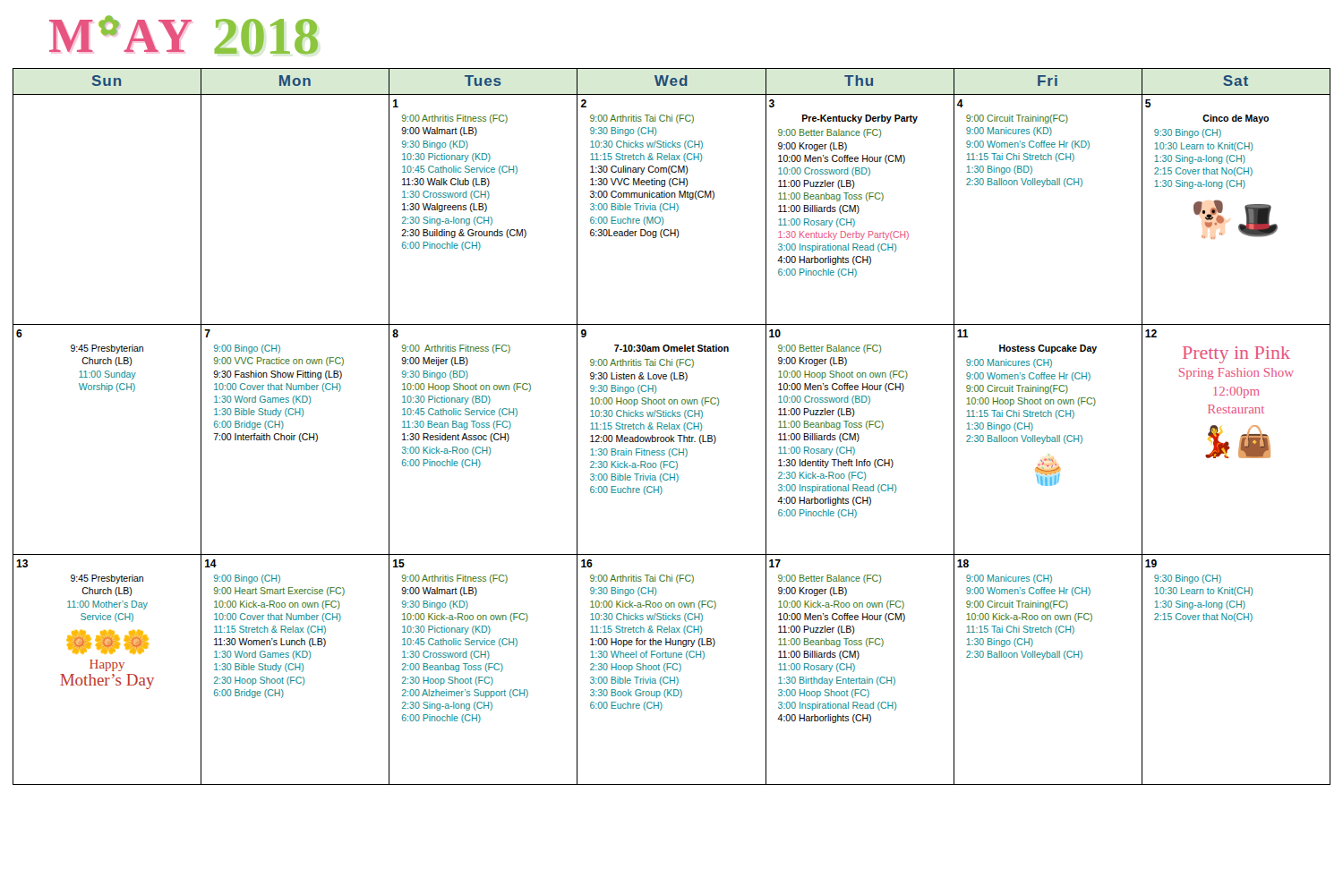M✿AY
2018
| Sun | Mon | Tues | Wed | Thu | Fri | Sat |
| --- | --- | --- | --- | --- | --- | --- |
| | | 1 9:00 Arthritis Fitness (FC) 9:00 Walmart (LB) 9:30 Bingo (KD) 10:30 Pictionary (KD) 10:45 Catholic Service (CH) 11:30 Walk Club (LB) 1:30 Crossword (CH) 1:30 Walgreens (LB) 2:30 Sing-a-long (CH) 2:30 Building & Grounds (CM) 6:00 Pinochle (CH) | 2 9:00 Arthritis Tai Chi (FC) 9:30 Bingo (CH) 10:30 Chicks w/Sticks (CH) 11:15 Stretch & Relax (CH) 1:30 Culinary Com(CM) 1:30 VVC Meeting (CH) 3:00 Communication Mtg(CM) 3:00 Bible Trivia (CH) 6:00 Euchre (MO) 6:30Leader Dog (CH) | 3 Pre-Kentucky Derby Party 9:00 Better Balance (FC) 9:00 Kroger (LB) 10:00 Men’s Coffee Hour (CM) 10:00 Crossword (BD) 11:00 Puzzler (LB) 11:00 Beanbag Toss (FC) 11:00 Billiards (CM) 11:00 Rosary (CH) 1:30 Kentucky Derby Party(CH) 3:00 Inspirational Read (CH) 4:00 Harborlights (CH) 6:00 Pinochle (CH) | 4 9:00 Circuit Training(FC) 9:00 Manicures (KD) 9:00 Women’s Coffee Hr (KD) 11:15 Tai Chi Stretch (CH) 1:30 Bingo (BD) 2:30 Balloon Volleyball (CH) | 5 Cinco de Mayo 9:30 Bingo (CH) 10:30 Learn to Knit(CH) 1:30 Sing-a-long (CH) 2:15 Cover that No(CH) 1:30 Sing-a-long (CH) 🐕🎩 |
| 6 9:45 Presbyterian Church (LB) 11:00 Sunday Worship (CH) | 7 9:00 Bingo (CH) 9:00 VVC Practice on own (FC) 9:30 Fashion Show Fitting (LB) 10:00 Cover that Number (CH) 1:30 Word Games (KD) 1:30 Bible Study (CH) 6:00 Bridge (CH) 7:00 Interfaith Choir (CH) | 8 9:00 Arthritis Fitness (FC) 9:00 Meijer (LB) 9:30 Bingo (BD) 10:00 Hoop Shoot on own (FC) 10:30 Pictionary (BD) 10:45 Catholic Service (CH) 11:30 Bean Bag Toss (FC) 1:30 Resident Assoc (CH) 3:00 Kick-a-Roo (CH) 6:00 Pinochle (CH) | 9 7-10:30am Omelet Station 9:00 Arthritis Tai Chi (FC) 9:30 Listen & Love (LB) 9:30 Bingo (CH) 10:00 Hoop Shoot on own (FC) 10:30 Chicks w/Sticks (CH) 11:15 Stretch & Relax (CH) 12:00 Meadowbrook Thtr. (LB) 1:30 Brain Fitness (CH) 2:30 Kick-a-Roo (FC) 3:00 Bible Trivia (CH) 6:00 Euchre (CH) | 10 9:00 Better Balance (FC) 9:00 Kroger (LB) 10:00 Hoop Shoot on own (FC) 10:00 Men’s Coffee Hour (CH) 10:00 Crossword (BD) 11:00 Puzzler (LB) 11:00 Beanbag Toss (FC) 11:00 Billiards (CM) 11:00 Rosary (CH) 1:30 Identity Theft Info (CH) 2:30 Kick-a-Roo (FC) 3:00 Inspirational Read (CH) 4:00 Harborlights (CH) 6:00 Pinochle (CH) | 11 Hostess Cupcake Day 9:00 Manicures (CH) 9:00 Women’s Coffee Hr (CH) 9:00 Circuit Training(FC) 10:00 Hoop Shoot on own (FC) 11:15 Tai Chi Stretch (CH) 1:30 Bingo (CH) 2:30 Balloon Volleyball (CH) 🧁 | 12 Pretty in Pink Spring Fashion Show 12:00pm Restaurant 💃👜 |
| 13 9:45 Presbyterian Church (LB) 11:00 Mother’s Day Service (CH) 🌼🌼🌼 Happy Mother’s Day | 14 9:00 Bingo (CH) 9:00 Heart Smart Exercise (FC) 10:00 Kick-a-Roo on own (FC) 10:00 Cover that Number (CH) 11:15 Stretch & Relax (CH) 11:30 Women’s Lunch (LB) 1:30 Word Games (KD) 1:30 Bible Study (CH) 2:30 Hoop Shoot (FC) 6:00 Bridge (CH) | 15 9:00 Arthritis Fitness (FC) 9:00 Walmart (LB) 9:30 Bingo (KD) 10:00 Kick-a-Roo on own (FC) 10:30 Pictionary (KD) 10:45 Catholic Service (CH) 1:30 Crossword (CH) 2:00 Beanbag Toss (FC) 2:30 Hoop Shoot (FC) 2:00 Alzheimer’s Support (CH) 2:30 Sing-a-long (CH) 6:00 Pinochle (CH) | 16 9:00 Arthritis Tai Chi (FC) 9:30 Bingo (CH) 10:00 Kick-a-Roo on own (FC) 10:30 Chicks w/Sticks (CH) 11:15 Stretch & Relax (CH) 1:00 Hope for the Hungry (LB) 1:30 Wheel of Fortune (CH) 2:30 Hoop Shoot (FC) 3:00 Bible Trivia (CH) 3:30 Book Group (KD) 6:00 Euchre (CH) | 17 9:00 Better Balance (FC) 9:00 Kroger (LB) 10:00 Kick-a-Roo on own (FC) 10:00 Men’s Coffee Hour (CM) 11:00 Puzzler (LB) 11:00 Beanbag Toss (FC) 11:00 Billiards (CM) 11:00 Rosary (CH) 1:30 Birthday Entertain (CH) 3:00 Hoop Shoot (FC) 3:00 Inspirational Read (CH) 4:00 Harborlights (CH) | 18 9:00 Manicures (CH) 9:00 Women’s Coffee Hr (CH) 9:00 Circuit Training(FC) 10:00 Kick-a-Roo on own (FC) 11:15 Tai Chi Stretch (CH) 1:30 Bingo (CH) 2:30 Balloon Volleyball (CH) | 19 9:30 Bingo (CH) 10:30 Learn to Knit(CH) 1:30 Sing-a-long (CH) 2:15 Cover that No(CH) |